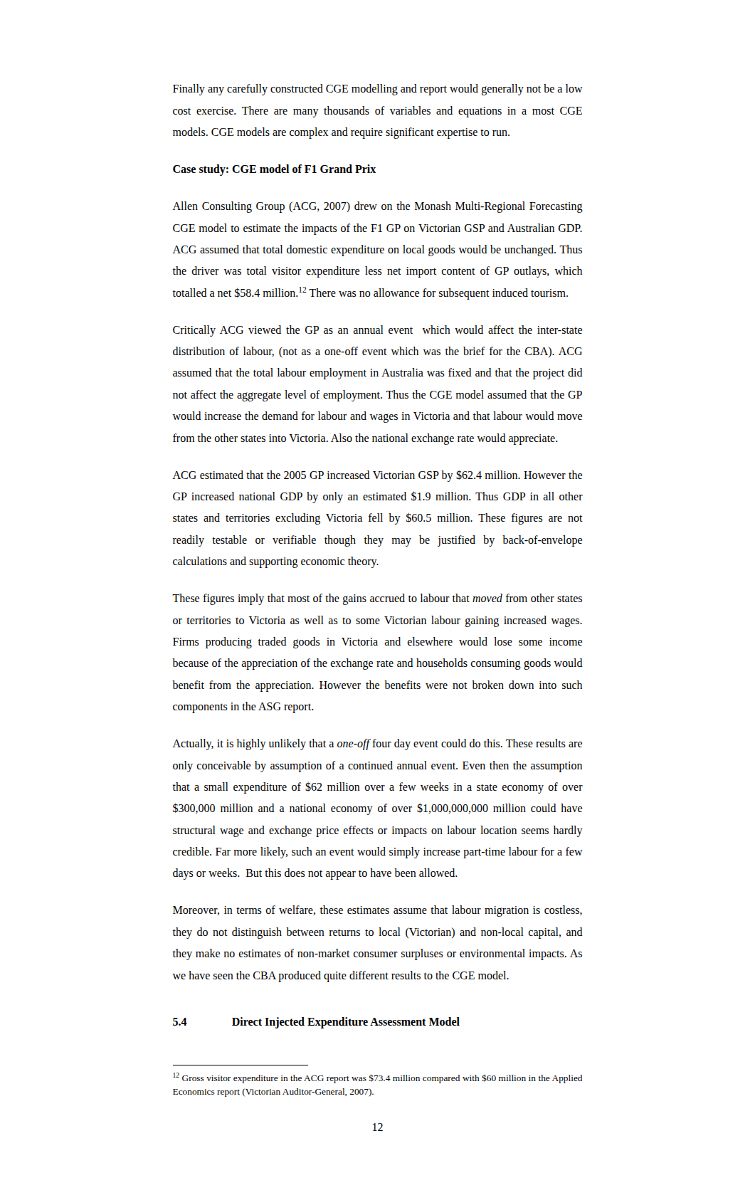Finally any carefully constructed CGE modelling and report would generally not be a low cost exercise. There are many thousands of variables and equations in a most CGE models. CGE models are complex and require significant expertise to run.
Case study: CGE model of F1 Grand Prix
Allen Consulting Group (ACG, 2007) drew on the Monash Multi-Regional Forecasting CGE model to estimate the impacts of the F1 GP on Victorian GSP and Australian GDP. ACG assumed that total domestic expenditure on local goods would be unchanged. Thus the driver was total visitor expenditure less net import content of GP outlays, which totalled a net $58.4 million.12 There was no allowance for subsequent induced tourism.
Critically ACG viewed the GP as an annual event which would affect the inter-state distribution of labour, (not as a one-off event which was the brief for the CBA). ACG assumed that the total labour employment in Australia was fixed and that the project did not affect the aggregate level of employment. Thus the CGE model assumed that the GP would increase the demand for labour and wages in Victoria and that labour would move from the other states into Victoria. Also the national exchange rate would appreciate.
ACG estimated that the 2005 GP increased Victorian GSP by $62.4 million. However the GP increased national GDP by only an estimated $1.9 million. Thus GDP in all other states and territories excluding Victoria fell by $60.5 million. These figures are not readily testable or verifiable though they may be justified by back-of-envelope calculations and supporting economic theory.
These figures imply that most of the gains accrued to labour that moved from other states or territories to Victoria as well as to some Victorian labour gaining increased wages. Firms producing traded goods in Victoria and elsewhere would lose some income because of the appreciation of the exchange rate and households consuming goods would benefit from the appreciation. However the benefits were not broken down into such components in the ASG report.
Actually, it is highly unlikely that a one-off four day event could do this. These results are only conceivable by assumption of a continued annual event. Even then the assumption that a small expenditure of $62 million over a few weeks in a state economy of over $300,000 million and a national economy of over $1,000,000,000 million could have structural wage and exchange price effects or impacts on labour location seems hardly credible. Far more likely, such an event would simply increase part-time labour for a few days or weeks. But this does not appear to have been allowed.
Moreover, in terms of welfare, these estimates assume that labour migration is costless, they do not distinguish between returns to local (Victorian) and non-local capital, and they make no estimates of non-market consumer surpluses or environmental impacts. As we have seen the CBA produced quite different results to the CGE model.
5.4 Direct Injected Expenditure Assessment Model
12 Gross visitor expenditure in the ACG report was $73.4 million compared with $60 million in the Applied Economics report (Victorian Auditor-General, 2007).
12